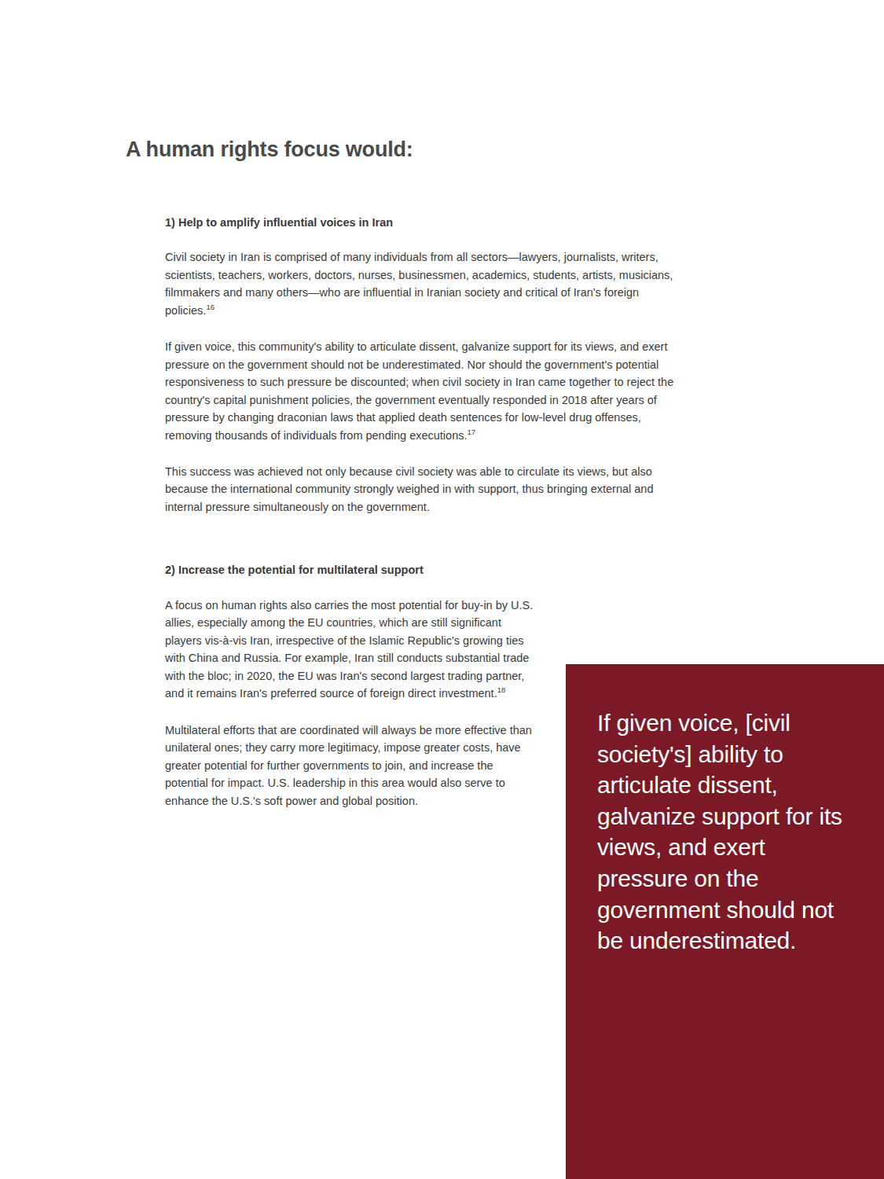A human rights focus would:
1) Help to amplify influential voices in Iran
Civil society in Iran is comprised of many individuals from all sectors—lawyers, journalists, writers, scientists, teachers, workers, doctors, nurses, businessmen, academics, students, artists, musicians, filmmakers and many others—who are influential in Iranian society and critical of Iran's foreign policies.16
If given voice, this community's ability to articulate dissent, galvanize support for its views, and exert pressure on the government should not be underestimated. Nor should the government's potential responsiveness to such pressure be discounted; when civil society in Iran came together to reject the country's capital punishment policies, the government eventually responded in 2018 after years of pressure by changing draconian laws that applied death sentences for low-level drug offenses, removing thousands of individuals from pending executions.17
This success was achieved not only because civil society was able to circulate its views, but also because the international community strongly weighed in with support, thus bringing external and internal pressure simultaneously on the government.
2) Increase the potential for multilateral support
A focus on human rights also carries the most potential for buy-in by U.S. allies, especially among the EU countries, which are still significant players vis-à-vis Iran, irrespective of the Islamic Republic's growing ties with China and Russia. For example, Iran still conducts substantial trade with the bloc; in 2020, the EU was Iran's second largest trading partner, and it remains Iran's preferred source of foreign direct investment.18
Multilateral efforts that are coordinated will always be more effective than unilateral ones; they carry more legitimacy, impose greater costs, have greater potential for further governments to join, and increase the potential for impact. U.S. leadership in this area would also serve to enhance the U.S.'s soft power and global position.
If given voice, [civil society's] ability to articulate dissent, galvanize support for its views, and exert pressure on the government should not be underestimated.